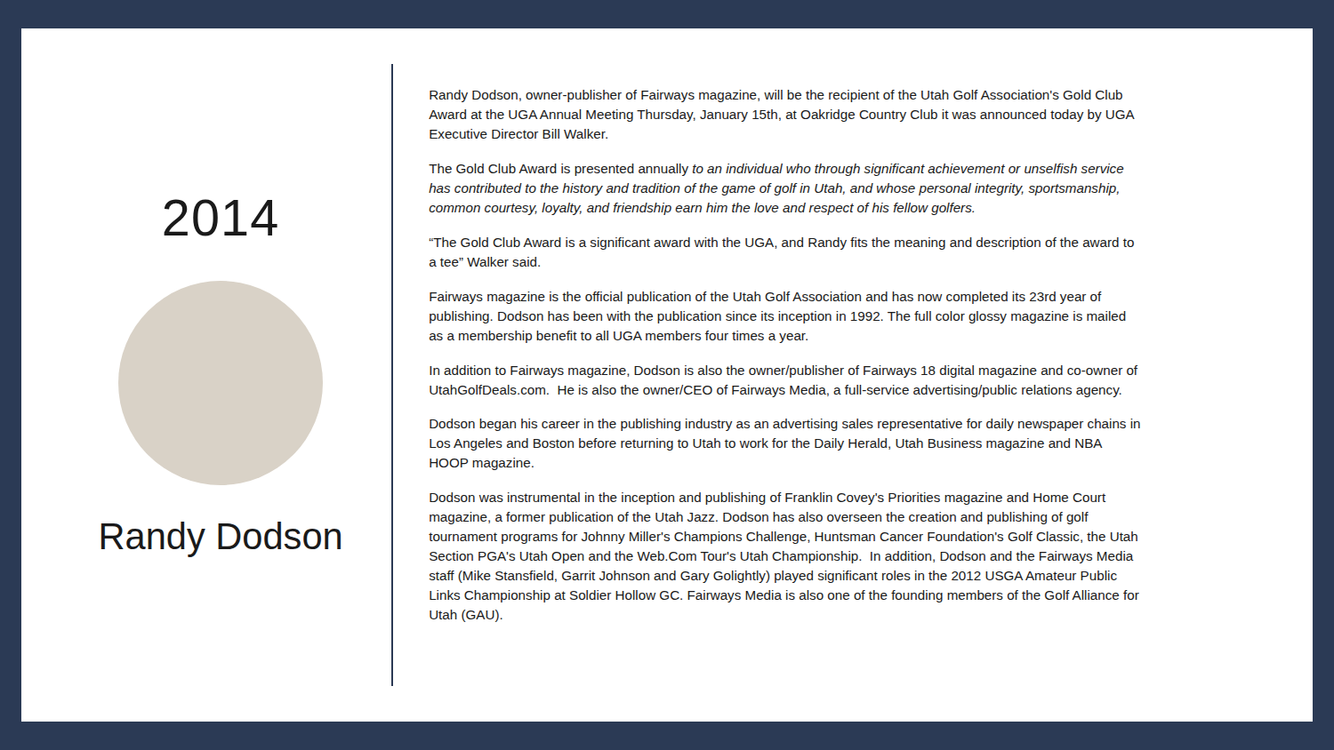2014
Randy Dodson
Randy Dodson, owner-publisher of Fairways magazine, will be the recipient of the Utah Golf Association's Gold Club Award at the UGA Annual Meeting Thursday, January 15th, at Oakridge Country Club it was announced today by UGA Executive Director Bill Walker.
The Gold Club Award is presented annually to an individual who through significant achievement or unselfish service has contributed to the history and tradition of the game of golf in Utah, and whose personal integrity, sportsmanship, common courtesy, loyalty, and friendship earn him the love and respect of his fellow golfers.
“The Gold Club Award is a significant award with the UGA, and Randy fits the meaning and description of the award to a tee” Walker said.
Fairways magazine is the official publication of the Utah Golf Association and has now completed its 23rd year of publishing. Dodson has been with the publication since its inception in 1992. The full color glossy magazine is mailed as a membership benefit to all UGA members four times a year.
In addition to Fairways magazine, Dodson is also the owner/publisher of Fairways 18 digital magazine and co-owner of UtahGolfDeals.com. He is also the owner/CEO of Fairways Media, a full-service advertising/public relations agency.
Dodson began his career in the publishing industry as an advertising sales representative for daily newspaper chains in Los Angeles and Boston before returning to Utah to work for the Daily Herald, Utah Business magazine and NBA HOOP magazine.
Dodson was instrumental in the inception and publishing of Franklin Covey's Priorities magazine and Home Court magazine, a former publication of the Utah Jazz. Dodson has also overseen the creation and publishing of golf tournament programs for Johnny Miller's Champions Challenge, Huntsman Cancer Foundation's Golf Classic, the Utah Section PGA's Utah Open and the Web.Com Tour's Utah Championship. In addition, Dodson and the Fairways Media staff (Mike Stansfield, Garrit Johnson and Gary Golightly) played significant roles in the 2012 USGA Amateur Public Links Championship at Soldier Hollow GC. Fairways Media is also one of the founding members of the Golf Alliance for Utah (GAU).